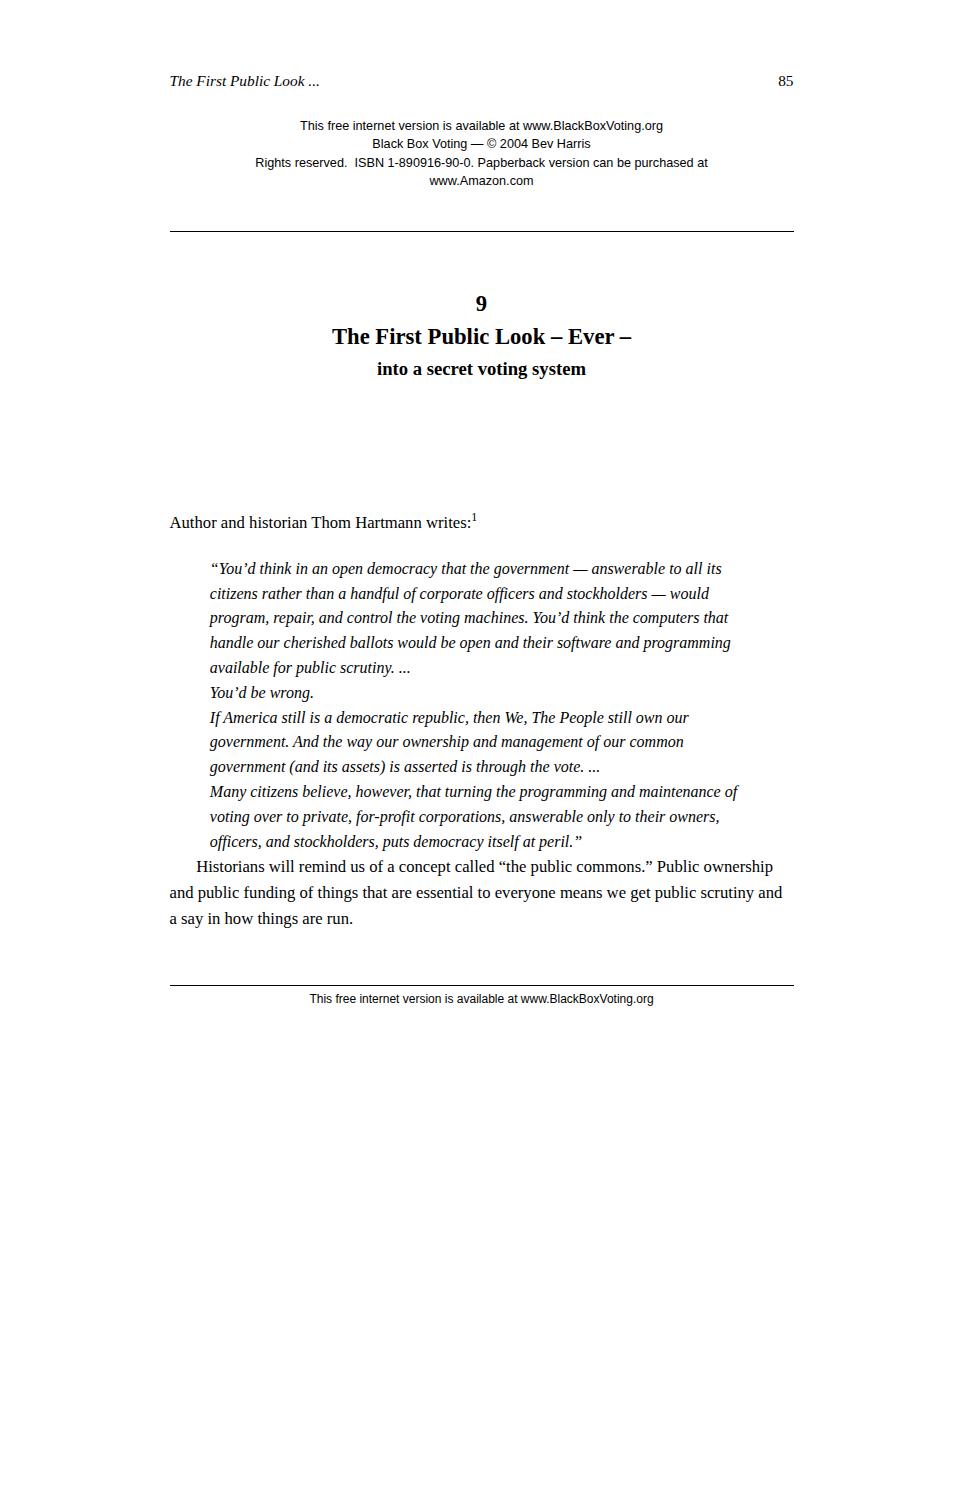The First Public Look ... 85
This free internet version is available at www.BlackBoxVoting.org
Black Box Voting — © 2004 Bev Harris
Rights reserved. ISBN 1-890916-90-0. Papberback version can be purchased at
www.Amazon.com
9
The First Public Look – Ever – into a secret voting system
Author and historian Thom Hartmann writes:1
“You’d think in an open democracy that the government — answerable to all its citizens rather than a handful of corporate officers and stockholders — would program, repair, and control the voting machines. You’d think the computers that handle our cherished ballots would be open and their software and programming available for public scrutiny. ...
You’d be wrong.
If America still is a democratic republic, then We, The People still own our government. And the way our ownership and management of our common government (and its assets) is asserted is through the vote. ...
Many citizens believe, however, that turning the programming and maintenance of voting over to private, for-profit corporations, answerable only to their owners, officers, and stockholders, puts democracy itself at peril.”
Historians will remind us of a concept called “the public commons.” Public ownership and public funding of things that are essential to everyone means we get public scrutiny and a say in how things are run.
This free internet version is available at www.BlackBoxVoting.org